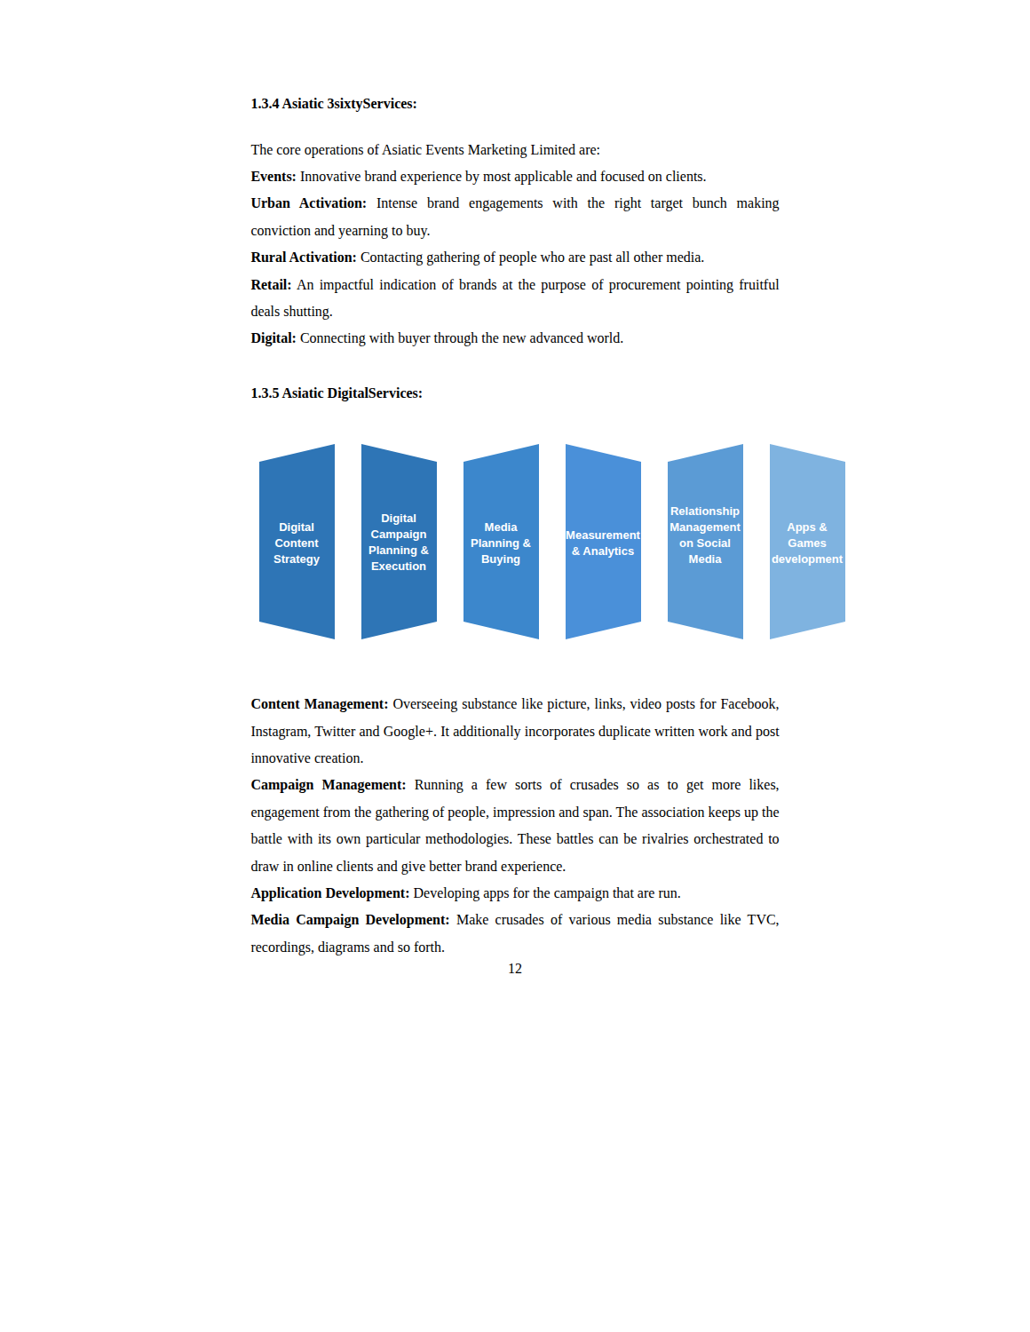1.3.4 Asiatic 3sixtyServices:
The core operations of Asiatic Events Marketing Limited are:
Events: Innovative brand experience by most applicable and focused on clients.
Urban Activation: Intense brand engagements with the right target bunch making conviction and yearning to buy.
Rural Activation: Contacting gathering of people who are past all other media.
Retail: An impactful indication of brands at the purpose of procurement pointing fruitful deals shutting.
Digital: Connecting with buyer through the new advanced world.
1.3.5 Asiatic DigitalServices:
Digital Content Strategy Digital Campaign Planning & Execution Media Planning & Buying Measurement & Analytics Relationship Management on Social Media Apps & Games development
Content Management: Overseeing substance like picture, links, video posts for Facebook, Instagram, Twitter and Google+. It additionally incorporates duplicate written work and post innovative creation.
Campaign Management: Running a few sorts of crusades so as to get more likes, engagement from the gathering of people, impression and span. The association keeps up the battle with its own particular methodologies. These battles can be rivalries orchestrated to draw in online clients and give better brand experience.
Application Development: Developing apps for the campaign that are run.
Media Campaign Development: Make crusades of various media substance like TVC, recordings, diagrams and so forth.
12